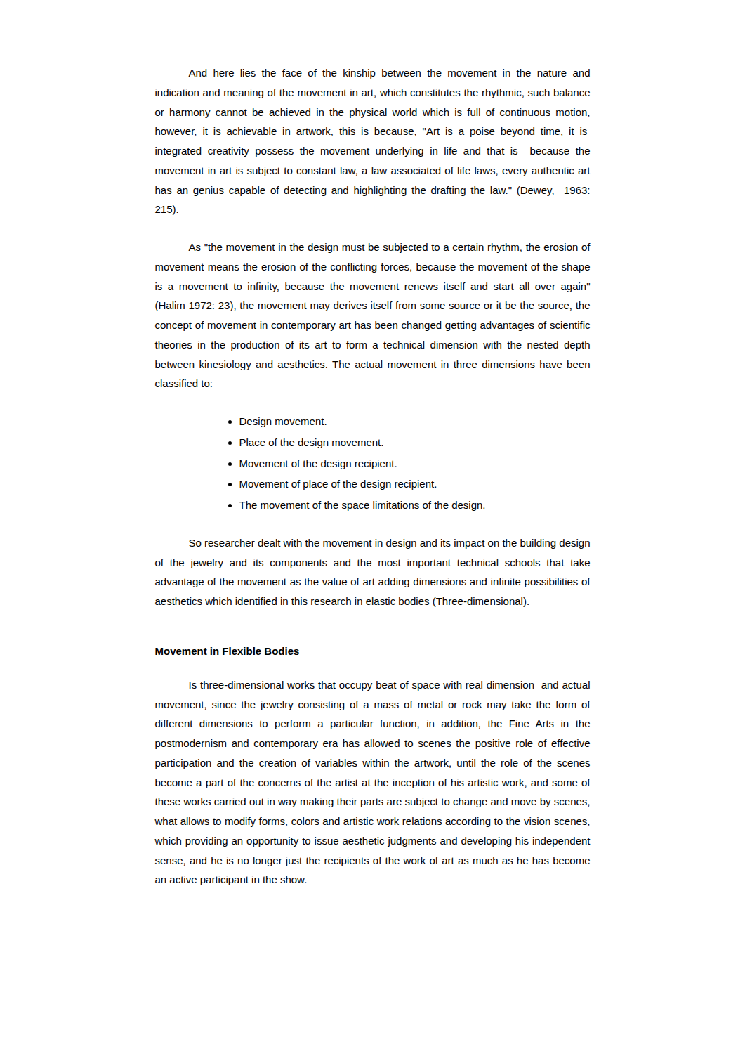And here lies the face of the kinship between the movement in the nature and indication and meaning of the movement in art, which constitutes the rhythmic, such balance or harmony cannot be achieved in the physical world which is full of continuous motion, however, it is achievable in artwork, this is because, "Art is a poise beyond time, it is integrated creativity possess the movement underlying in life and that is because the movement in art is subject to constant law, a law associated of life laws, every authentic art has an genius capable of detecting and highlighting the drafting the law." (Dewey, 1963: 215).
As "the movement in the design must be subjected to a certain rhythm, the erosion of movement means the erosion of the conflicting forces, because the movement of the shape is a movement to infinity, because the movement renews itself and start all over again" (Halim 1972: 23), the movement may derives itself from some source or it be the source, the concept of movement in contemporary art has been changed getting advantages of scientific theories in the production of its art to form a technical dimension with the nested depth between kinesiology and aesthetics. The actual movement in three dimensions have been classified to:
Design movement.
Place of the design movement.
Movement of the design recipient.
Movement of place of the design recipient.
The movement of the space limitations of the design.
So researcher dealt with the movement in design and its impact on the building design of the jewelry and its components and the most important technical schools that take advantage of the movement as the value of art adding dimensions and infinite possibilities of aesthetics which identified in this research in elastic bodies (Three-dimensional).
Movement in Flexible Bodies
Is three-dimensional works that occupy beat of space with real dimension and actual movement, since the jewelry consisting of a mass of metal or rock may take the form of different dimensions to perform a particular function, in addition, the Fine Arts in the postmodernism and contemporary era has allowed to scenes the positive role of effective participation and the creation of variables within the artwork, until the role of the scenes become a part of the concerns of the artist at the inception of his artistic work, and some of these works carried out in way making their parts are subject to change and move by scenes, what allows to modify forms, colors and artistic work relations according to the vision scenes, which providing an opportunity to issue aesthetic judgments and developing his independent sense, and he is no longer just the recipients of the work of art as much as he has become an active participant in the show.